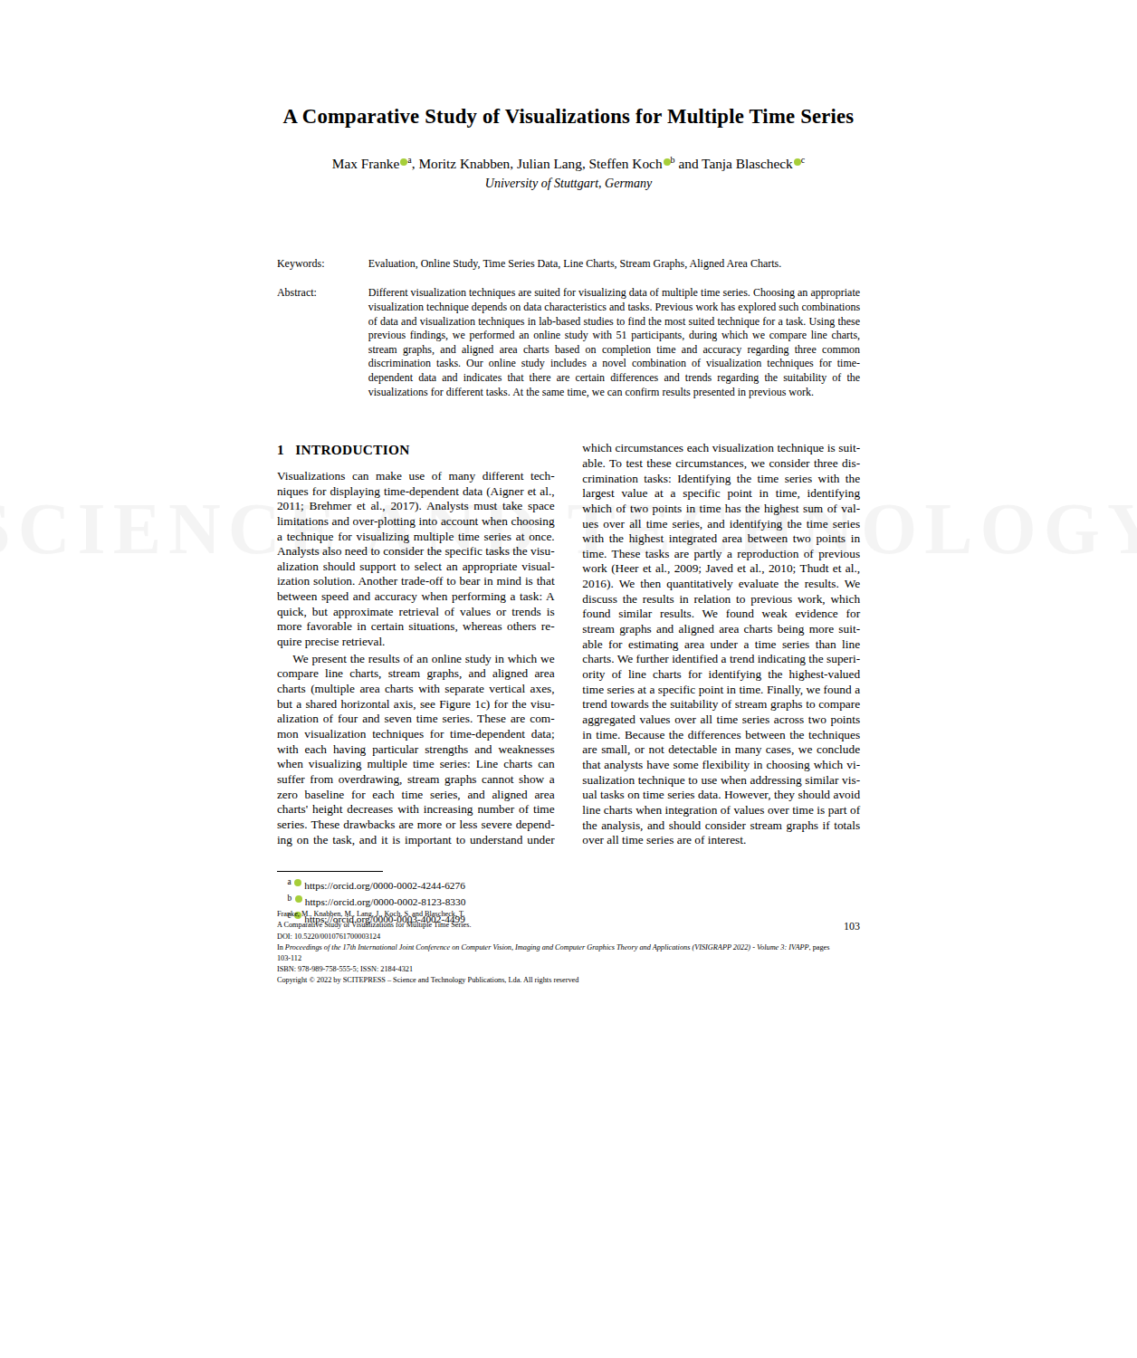SCIENCE AND TECHNOLOGY
A Comparative Study of Visualizations for Multiple Time Series
Max Frankea, Moritz Knabben, Julian Lang, Steffen Kochb and Tanja Blascheckc
University of Stuttgart, Germany
Keywords:
Evaluation, Online Study, Time Series Data, Line Charts, Stream Graphs, Aligned Area Charts.
Abstract:
Different visualization techniques are suited for visualizing data of multiple time series. Choosing an appropriate visualization technique depends on data characteristics and tasks. Previous work has explored such combinations of data and visualization techniques in lab-based studies to find the most suited technique for a task. Using these previous findings, we performed an online study with 51 participants, during which we compare line charts, stream graphs, and aligned area charts based on completion time and accuracy regarding three common discrimination tasks. Our online study includes a novel combination of visualization techniques for time-dependent data and indicates that there are certain differences and trends regarding the suitability of the visualizations for different tasks. At the same time, we can confirm results presented in previous work.
1 INTRODUCTION
Visualizations can make use of many different techniques for displaying time-dependent data (Aigner et al., 2011; Brehmer et al., 2017). Analysts must take space limitations and over-plotting into account when choosing a technique for visualizing multiple time series at once. Analysts also need to consider the specific tasks the visualization should support to select an appropriate visualization solution. Another trade-off to bear in mind is that between speed and accuracy when performing a task: A quick, but approximate retrieval of values or trends is more favorable in certain situations, whereas others require precise retrieval.
We present the results of an online study in which we compare line charts, stream graphs, and aligned area charts (multiple area charts with separate vertical axes, but a shared horizontal axis, see Figure 1c) for the visualization of four and seven time series. These are common visualization techniques for time-dependent data; with each having particular strengths and weaknesses when visualizing multiple time series: Line charts can suffer from overdrawing, stream graphs cannot show a zero baseline for each time series, and aligned area charts' height decreases with increasing number of time series. These drawbacks are more or less severe depending on the task, and it is important to understand under which circumstances each visualization technique is suitable. To test these circumstances, we consider three discrimination tasks: Identifying the time series with the largest value at a specific point in time, identifying which of two points in time has the highest sum of values over all time series, and identifying the time series with the highest integrated area between two points in time. These tasks are partly a reproduction of previous work (Heer et al., 2009; Javed et al., 2010; Thudt et al., 2016). We then quantitatively evaluate the results. We discuss the results in relation to previous work, which found similar results. We found weak evidence for stream graphs and aligned area charts being more suitable for estimating area under a time series than line charts. We further identified a trend indicating the superiority of line charts for identifying the highest-valued time series at a specific point in time. Finally, we found a trend towards the suitability of stream graphs to compare aggregated values over all time series across two points in time. Because the differences between the techniques are small, or not detectable in many cases, we conclude that analysts have some flexibility in choosing which visualization technique to use when addressing similar visual tasks on time series data. However, they should avoid line charts when integration of values over time is part of the analysis, and should consider stream graphs if totals over all time series are of interest.
a https://orcid.org/0000-0002-4244-6276
b https://orcid.org/0000-0002-8123-8330
c https://orcid.org/0000-0003-4002-4499
103
Franke, M., Knabben, M., Lang, J., Koch, S. and Blascheck, T.
A Comparative Study of Visualizations for Multiple Time Series.
DOI: 10.5220/0010761700003124
In Proceedings of the 17th International Joint Conference on Computer Vision, Imaging and Computer Graphics Theory and Applications (VISIGRAPP 2022) - Volume 3: IVAPP, pages
103-112
ISBN: 978-989-758-555-5; ISSN: 2184-4321
Copyright © 2022 by SCITEPRESS – Science and Technology Publications, Lda. All rights reserved